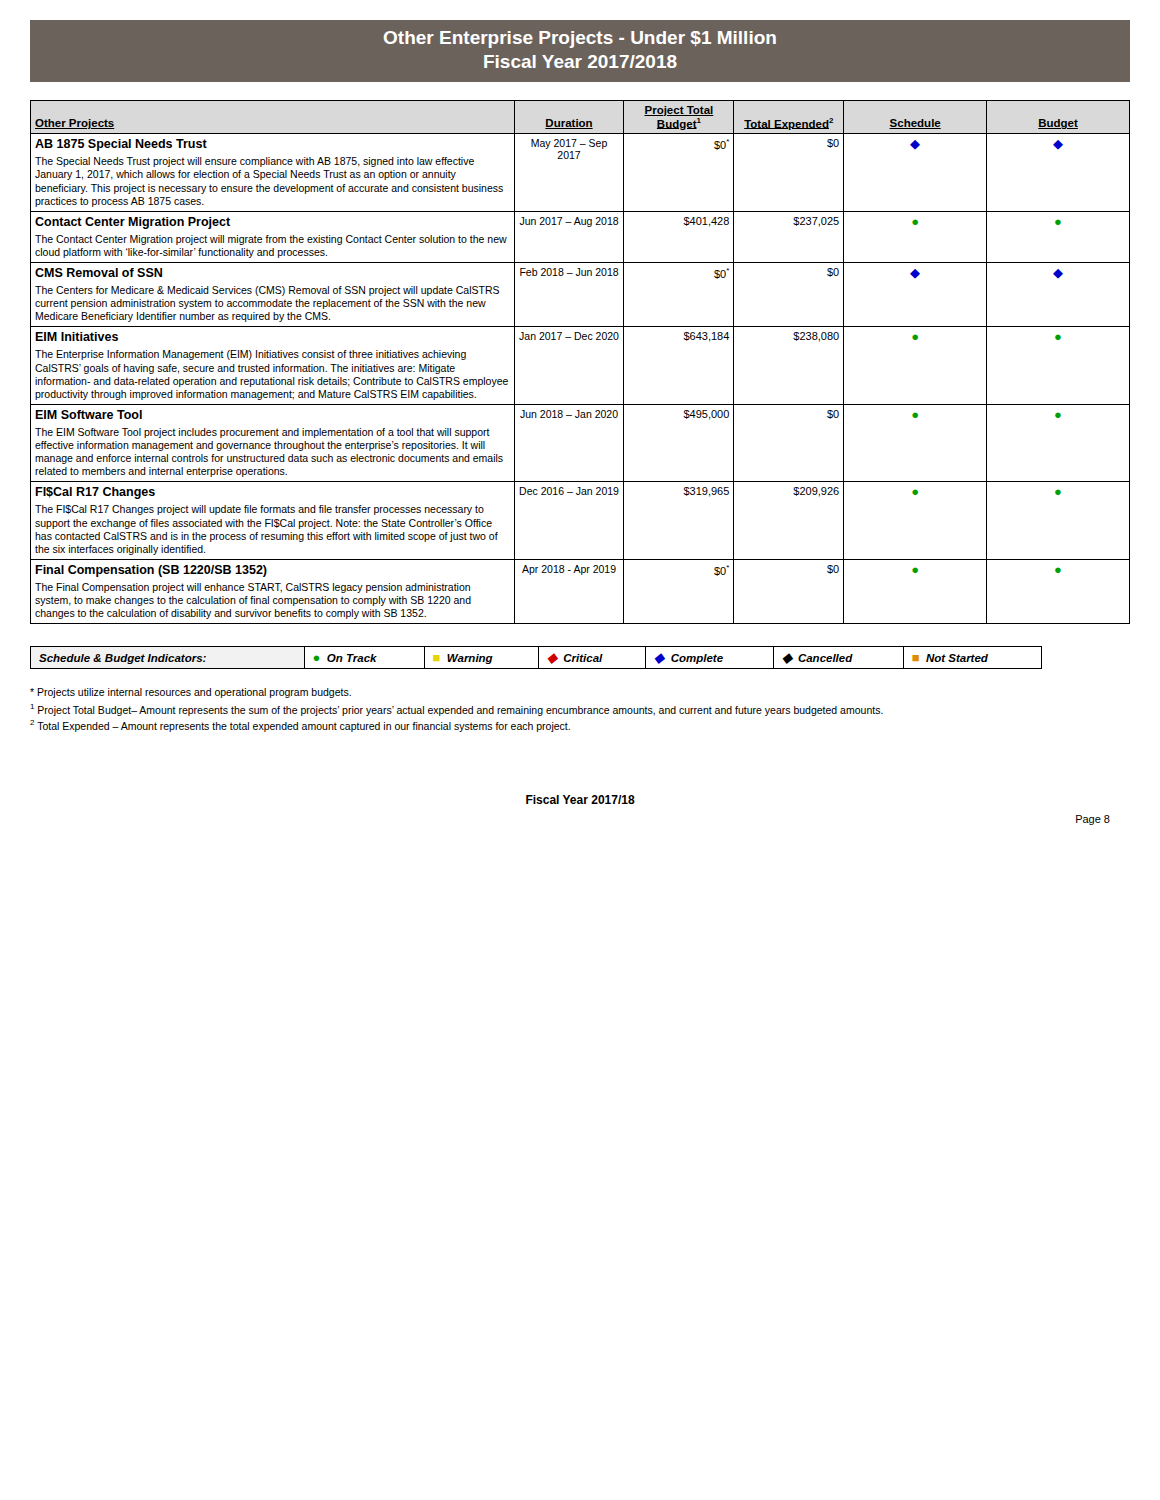Other Enterprise Projects - Under $1 Million
Fiscal Year 2017/2018
| Other Projects | Duration | Project Total Budget 1 | Total Expended 2 | Schedule | Budget |
| --- | --- | --- | --- | --- | --- |
| AB 1875 Special Needs Trust The Special Needs Trust project will ensure compliance with AB 1875, signed into law effective January 1, 2017, which allows for election of a Special Needs Trust as an option or annuity beneficiary. This project is necessary to ensure the development of accurate and consistent business practices to process AB 1875 cases. | May 2017 – Sep 2017 | $0 * | $0 | ◆ | ◆ |
| Contact Center Migration Project The Contact Center Migration project will migrate from the existing Contact Center solution to the new cloud platform with ‘like-for-similar’ functionality and processes. | Jun 2017 – Aug 2018 | $401,428 | $237,025 | ● | ● |
| CMS Removal of SSN The Centers for Medicare & Medicaid Services (CMS) Removal of SSN project will update CalSTRS current pension administration system to accommodate the replacement of the SSN with the new Medicare Beneficiary Identifier number as required by the CMS. | Feb 2018 – Jun 2018 | $0 * | $0 | ◆ | ◆ |
| EIM Initiatives The Enterprise Information Management (EIM) Initiatives consist of three initiatives achieving CalSTRS’ goals of having safe, secure and trusted information. The initiatives are: Mitigate information- and data-related operation and reputational risk details; Contribute to CalSTRS employee productivity through improved information management; and Mature CalSTRS EIM capabilities. | Jan 2017 – Dec 2020 | $643,184 | $238,080 | ● | ● |
| EIM Software Tool The EIM Software Tool project includes procurement and implementation of a tool that will support effective information management and governance throughout the enterprise’s repositories. It will manage and enforce internal controls for unstructured data such as electronic documents and emails related to members and internal enterprise operations. | Jun 2018 – Jan 2020 | $495,000 | $0 | ● | ● |
| FI$Cal R17 Changes The FI$Cal R17 Changes project will update file formats and file transfer processes necessary to support the exchange of files associated with the FI$Cal project. Note: the State Controller’s Office has contacted CalSTRS and is in the process of resuming this effort with limited scope of just two of the six interfaces originally identified. | Dec 2016 – Jan 2019 | $319,965 | $209,926 | ● | ● |
| Final Compensation (SB 1220/SB 1352) The Final Compensation project will enhance START, CalSTRS legacy pension administration system, to make changes to the calculation of final compensation to comply with SB 1220 and changes to the calculation of disability and survivor benefits to comply with SB 1352. | Apr 2018 - Apr 2019 | $0 * | $0 | ● | ● |
| Schedule & Budget Indicators: | ● On Track | ■ Warning | ◆ Critical | ◆ Complete | ◆ Cancelled | ■ Not Started |
* Projects utilize internal resources and operational program budgets.
1 Project Total Budget– Amount represents the sum of the projects’ prior years’ actual expended and remaining encumbrance amounts, and current and future years budgeted amounts.
2 Total Expended – Amount represents the total expended amount captured in our financial systems for each project.
Fiscal Year 2017/18
Page 8